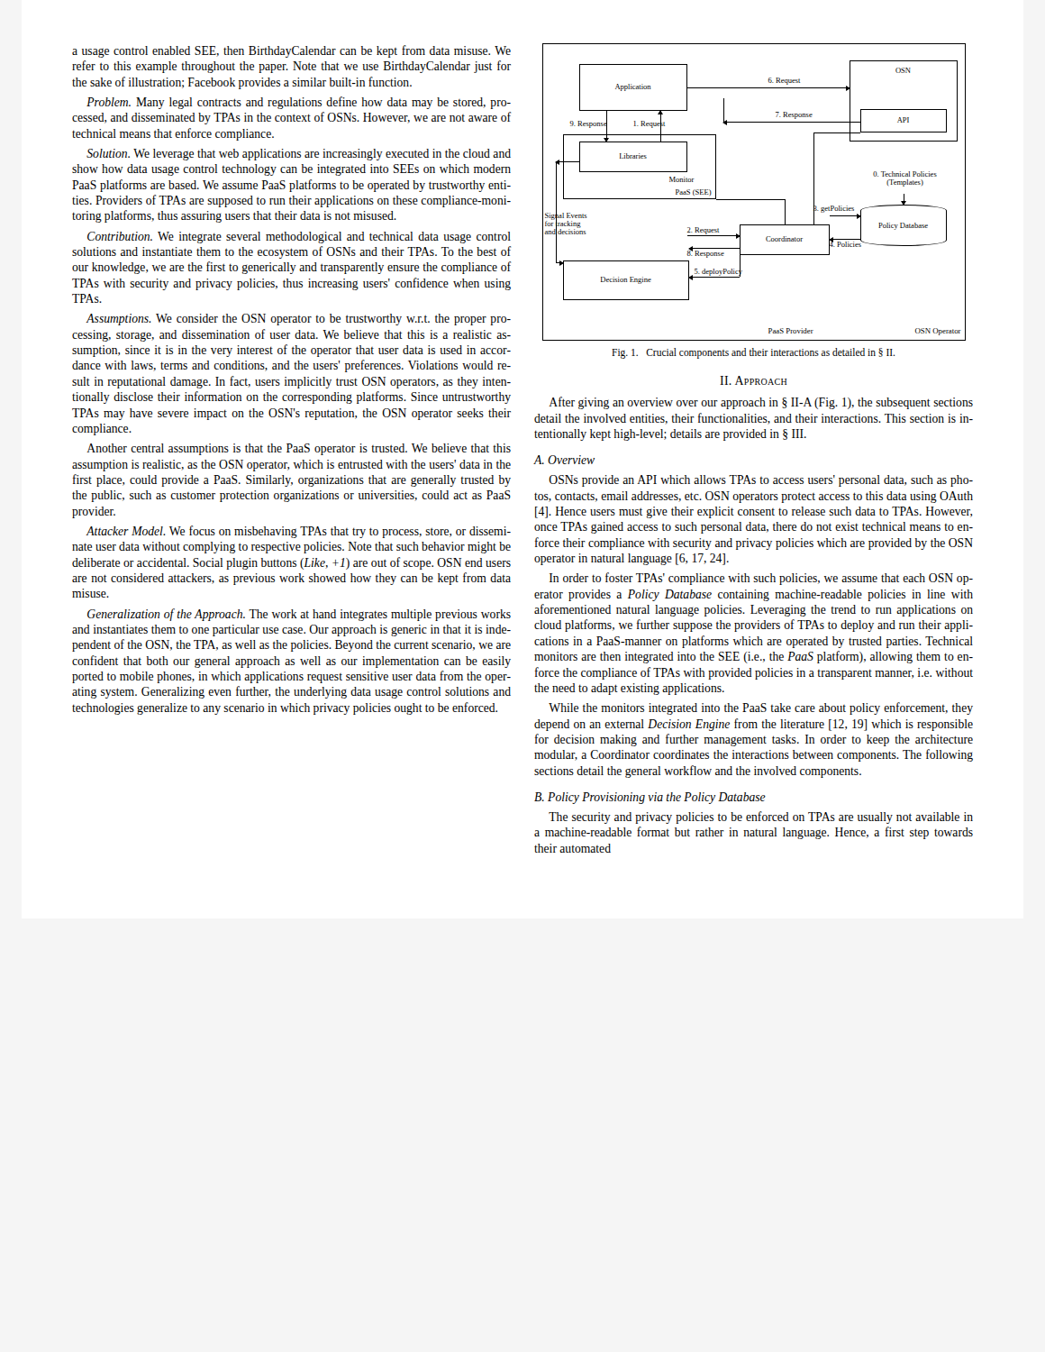a usage control enabled SEE, then BirthdayCalendar can be kept from data misuse. We refer to this example throughout the paper. Note that we use BirthdayCalendar just for the sake of illustration; Facebook provides a similar built-in function.
Problem. Many legal contracts and regulations define how data may be stored, processed, and disseminated by TPAs in the context of OSNs. However, we are not aware of technical means that enforce compliance.
Solution. We leverage that web applications are increasingly executed in the cloud and show how data usage control technology can be integrated into SEEs on which modern PaaS platforms are based. We assume PaaS platforms to be operated by trustworthy entities. Providers of TPAs are supposed to run their applications on these compliance-monitoring platforms, thus assuring users that their data is not misused.
Contribution. We integrate several methodological and technical data usage control solutions and instantiate them to the ecosystem of OSNs and their TPAs. To the best of our knowledge, we are the first to generically and transparently ensure the compliance of TPAs with security and privacy policies, thus increasing users' confidence when using TPAs.
Assumptions. We consider the OSN operator to be trustworthy w.r.t. the proper processing, storage, and dissemination of user data. We believe that this is a realistic assumption, since it is in the very interest of the operator that user data is used in accordance with laws, terms and conditions, and the users' preferences. Violations would result in reputational damage. In fact, users implicitly trust OSN operators, as they intentionally disclose their information on the corresponding platforms. Since untrustworthy TPAs may have severe impact on the OSN's reputation, the OSN operator seeks their compliance.
Another central assumptions is that the PaaS operator is trusted. We believe that this assumption is realistic, as the OSN operator, which is entrusted with the users' data in the first place, could provide a PaaS. Similarly, organizations that are generally trusted by the public, such as customer protection organizations or universities, could act as PaaS provider.
Attacker Model. We focus on misbehaving TPAs that try to process, store, or disseminate user data without complying to respective policies. Note that such behavior might be deliberate or accidental. Social plugin buttons (Like, +1) are out of scope. OSN end users are not considered attackers, as previous work showed how they can be kept from data misuse.
Generalization of the Approach. The work at hand integrates multiple previous works and instantiates them to one particular use case. Our approach is generic in that it is independent of the OSN, the TPA, as well as the policies. Beyond the current scenario, we are confident that both our general approach as well as our implementation can be easily ported to mobile phones, in which applications request sensitive user data from the operating system. Generalizing even further, the underlying data usage control solutions and technologies generalize to any scenario in which privacy policies ought to be enforced.
Application
PaaS (SEE)
Libraries
Monitor
Decision Engine
Coordinator
OSN
API
Policy Database
0. Technical Policies
(Templates)
9. Response
1. Request
Signal Events
for tracking
and decisions
2. Request
8. Response
3. getPolicies
4. Policies
5. deployPolicy
6. Request
7. Response
PaaS Provider
OSN Operator
Fig. 1. Crucial components and their interactions as detailed in § II.
II. Approach
After giving an overview over our approach in § II-A (Fig. 1), the subsequent sections detail the involved entities, their functionalities, and their interactions. This section is intentionally kept high-level; details are provided in § III.
A. Overview
OSNs provide an API which allows TPAs to access users' personal data, such as photos, contacts, email addresses, etc. OSN operators protect access to this data using OAuth [4]. Hence users must give their explicit consent to release such data to TPAs. However, once TPAs gained access to such personal data, there do not exist technical means to enforce their compliance with security and privacy policies which are provided by the OSN operator in natural language [6, 17, 24].
In order to foster TPAs' compliance with such policies, we assume that each OSN operator provides a Policy Database containing machine-readable policies in line with aforementioned natural language policies. Leveraging the trend to run applications on cloud platforms, we further suppose the providers of TPAs to deploy and run their applications in a PaaS-manner on platforms which are operated by trusted parties. Technical monitors are then integrated into the SEE (i.e., the PaaS platform), allowing them to enforce the compliance of TPAs with provided policies in a transparent manner, i.e. without the need to adapt existing applications.
While the monitors integrated into the PaaS take care about policy enforcement, they depend on an external Decision Engine from the literature [12, 19] which is responsible for decision making and further management tasks. In order to keep the architecture modular, a Coordinator coordinates the interactions between components. The following sections detail the general workflow and the involved components.
B. Policy Provisioning via the Policy Database
The security and privacy policies to be enforced on TPAs are usually not available in a machine-readable format but rather in natural language. Hence, a first step towards their automated